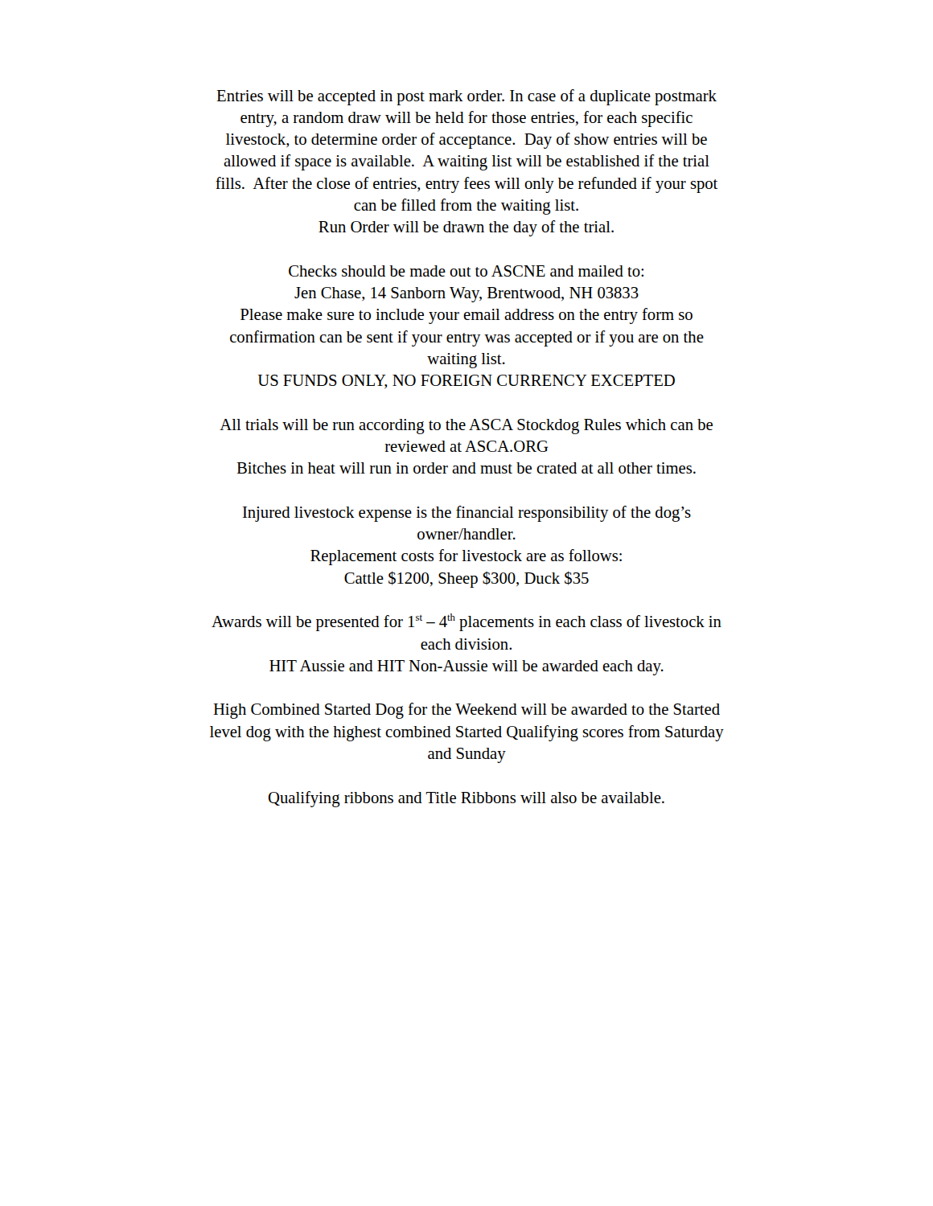Entries will be accepted in post mark order. In case of a duplicate postmark entry, a random draw will be held for those entries, for each specific livestock, to determine order of acceptance. Day of show entries will be allowed if space is available. A waiting list will be established if the trial fills. After the close of entries, entry fees will only be refunded if your spot can be filled from the waiting list.
Run Order will be drawn the day of the trial.
Checks should be made out to ASCNE and mailed to:
Jen Chase, 14 Sanborn Way, Brentwood, NH 03833
Please make sure to include your email address on the entry form so confirmation can be sent if your entry was accepted or if you are on the waiting list.
US FUNDS ONLY, NO FOREIGN CURRENCY EXCEPTED
All trials will be run according to the ASCA Stockdog Rules which can be reviewed at ASCA.ORG
Bitches in heat will run in order and must be crated at all other times.
Injured livestock expense is the financial responsibility of the dog’s owner/handler.
Replacement costs for livestock are as follows:
Cattle $1200, Sheep $300, Duck $35
Awards will be presented for 1st – 4th placements in each class of livestock in each division.
HIT Aussie and HIT Non-Aussie will be awarded each day.
High Combined Started Dog for the Weekend will be awarded to the Started level dog with the highest combined Started Qualifying scores from Saturday and Sunday
Qualifying ribbons and Title Ribbons will also be available.